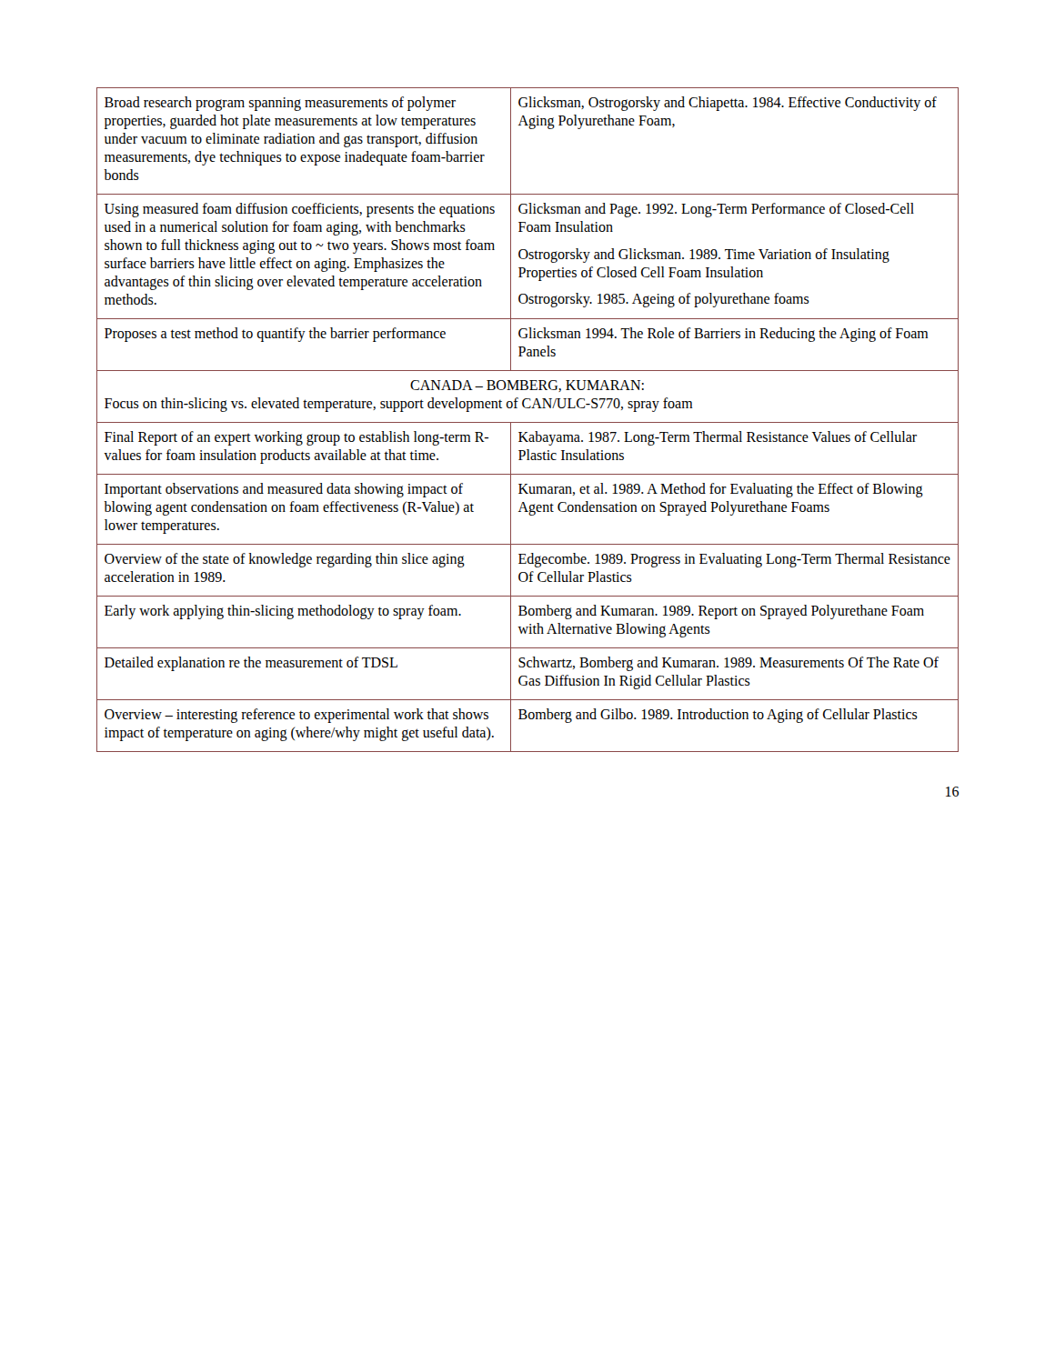| Broad research program spanning measurements of polymer properties, guarded hot plate measurements at low temperatures under vacuum to eliminate radiation and gas transport, diffusion measurements, dye techniques to expose inadequate foam-barrier bonds | Glicksman, Ostrogorsky and Chiapetta. 1984. Effective Conductivity of Aging Polyurethane Foam, |
| Using measured foam diffusion coefficients, presents the equations used in a numerical solution for foam aging, with benchmarks shown to full thickness aging out to ~ two years. Shows most foam surface barriers have little effect on aging. Emphasizes the advantages of thin slicing over elevated temperature acceleration methods. | Glicksman and Page. 1992. Long-Term Performance of Closed-Cell Foam Insulation Ostrogorsky and Glicksman. 1989. Time Variation of Insulating Properties of Closed Cell Foam Insulation Ostrogorsky. 1985. Ageing of polyurethane foams |
| Proposes a test method to quantify the barrier performance | Glicksman 1994. The Role of Barriers in Reducing the Aging of Foam Panels |
| CANADA – BOMBERG, KUMARAN: Focus on thin-slicing vs. elevated temperature, support development of CAN/ULC-S770, spray foam |
| Final Report of an expert working group to establish long-term R-values for foam insulation products available at that time. | Kabayama. 1987. Long-Term Thermal Resistance Values of Cellular Plastic Insulations |
| Important observations and measured data showing impact of blowing agent condensation on foam effectiveness (R-Value) at lower temperatures. | Kumaran, et al. 1989. A Method for Evaluating the Effect of Blowing Agent Condensation on Sprayed Polyurethane Foams |
| Overview of the state of knowledge regarding thin slice aging acceleration in 1989. | Edgecombe. 1989. Progress in Evaluating Long-Term Thermal Resistance Of Cellular Plastics |
| Early work applying thin-slicing methodology to spray foam. | Bomberg and Kumaran. 1989. Report on Sprayed Polyurethane Foam with Alternative Blowing Agents |
| Detailed explanation re the measurement of TDSL | Schwartz, Bomberg and Kumaran. 1989. Measurements Of The Rate Of Gas Diffusion In Rigid Cellular Plastics |
| Overview – interesting reference to experimental work that shows impact of temperature on aging (where/why might get useful data). | Bomberg and Gilbo. 1989. Introduction to Aging of Cellular Plastics |
16